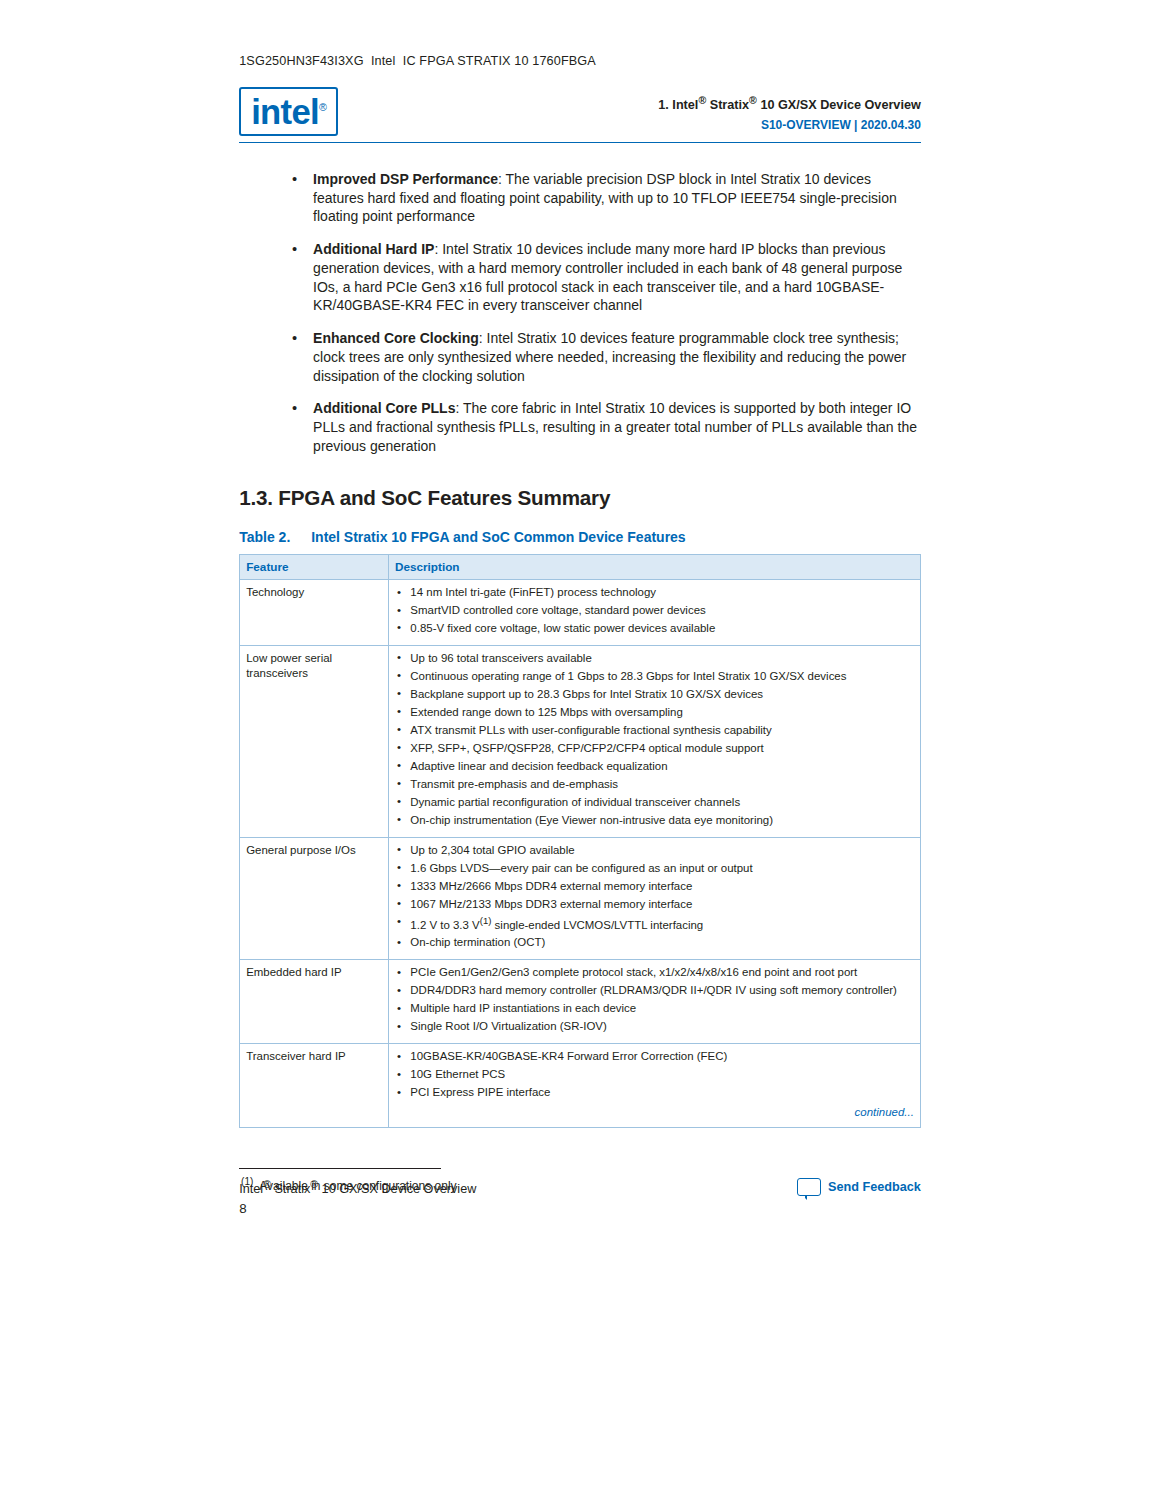1SG250HN3F43I3XG Intel IC FPGA STRATIX 10 1760FBGA
intel®
1. Intel® Stratix® 10 GX/SX Device Overview
S10-OVERVIEW | 2020.04.30
Improved DSP Performance: The variable precision DSP block in Intel Stratix 10 devices features hard fixed and floating point capability, with up to 10 TFLOP IEEE754 single-precision floating point performance
Additional Hard IP: Intel Stratix 10 devices include many more hard IP blocks than previous generation devices, with a hard memory controller included in each bank of 48 general purpose IOs, a hard PCIe Gen3 x16 full protocol stack in each transceiver tile, and a hard 10GBASE-KR/40GBASE-KR4 FEC in every transceiver channel
Enhanced Core Clocking: Intel Stratix 10 devices feature programmable clock tree synthesis; clock trees are only synthesized where needed, increasing the flexibility and reducing the power dissipation of the clocking solution
Additional Core PLLs: The core fabric in Intel Stratix 10 devices is supported by both integer IO PLLs and fractional synthesis fPLLs, resulting in a greater total number of PLLs available than the previous generation
1.3. FPGA and SoC Features Summary
Table 2. Intel Stratix 10 FPGA and SoC Common Device Features
| Feature | Description |
| --- | --- |
| Technology | 14 nm Intel tri-gate (FinFET) process technology SmartVID controlled core voltage, standard power devices 0.85-V fixed core voltage, low static power devices available |
| Low power serial transceivers | Up to 96 total transceivers available Continuous operating range of 1 Gbps to 28.3 Gbps for Intel Stratix 10 GX/SX devices Backplane support up to 28.3 Gbps for Intel Stratix 10 GX/SX devices Extended range down to 125 Mbps with oversampling ATX transmit PLLs with user-configurable fractional synthesis capability XFP, SFP+, QSFP/QSFP28, CFP/CFP2/CFP4 optical module support Adaptive linear and decision feedback equalization Transmit pre-emphasis and de-emphasis Dynamic partial reconfiguration of individual transceiver channels On-chip instrumentation (Eye Viewer non-intrusive data eye monitoring) |
| General purpose I/Os | Up to 2,304 total GPIO available 1.6 Gbps LVDS—every pair can be configured as an input or output 1333 MHz/2666 Mbps DDR4 external memory interface 1067 MHz/2133 Mbps DDR3 external memory interface 1.2 V to 3.3 V (1) single-ended LVCMOS/LVTTL interfacing On-chip termination (OCT) |
| Embedded hard IP | PCIe Gen1/Gen2/Gen3 complete protocol stack, x1/x2/x4/x8/x16 end point and root port DDR4/DDR3 hard memory controller (RLDRAM3/QDR II+/QDR IV using soft memory controller) Multiple hard IP instantiations in each device Single Root I/O Virtualization (SR-IOV) |
| Transceiver hard IP | 10GBASE-KR/40GBASE-KR4 Forward Error Correction (FEC) 10G Ethernet PCS PCI Express PIPE interface continued... |
(1) Available in some configurations only
Intel® Stratix® 10 GX/SX Device Overview
Send Feedback
8